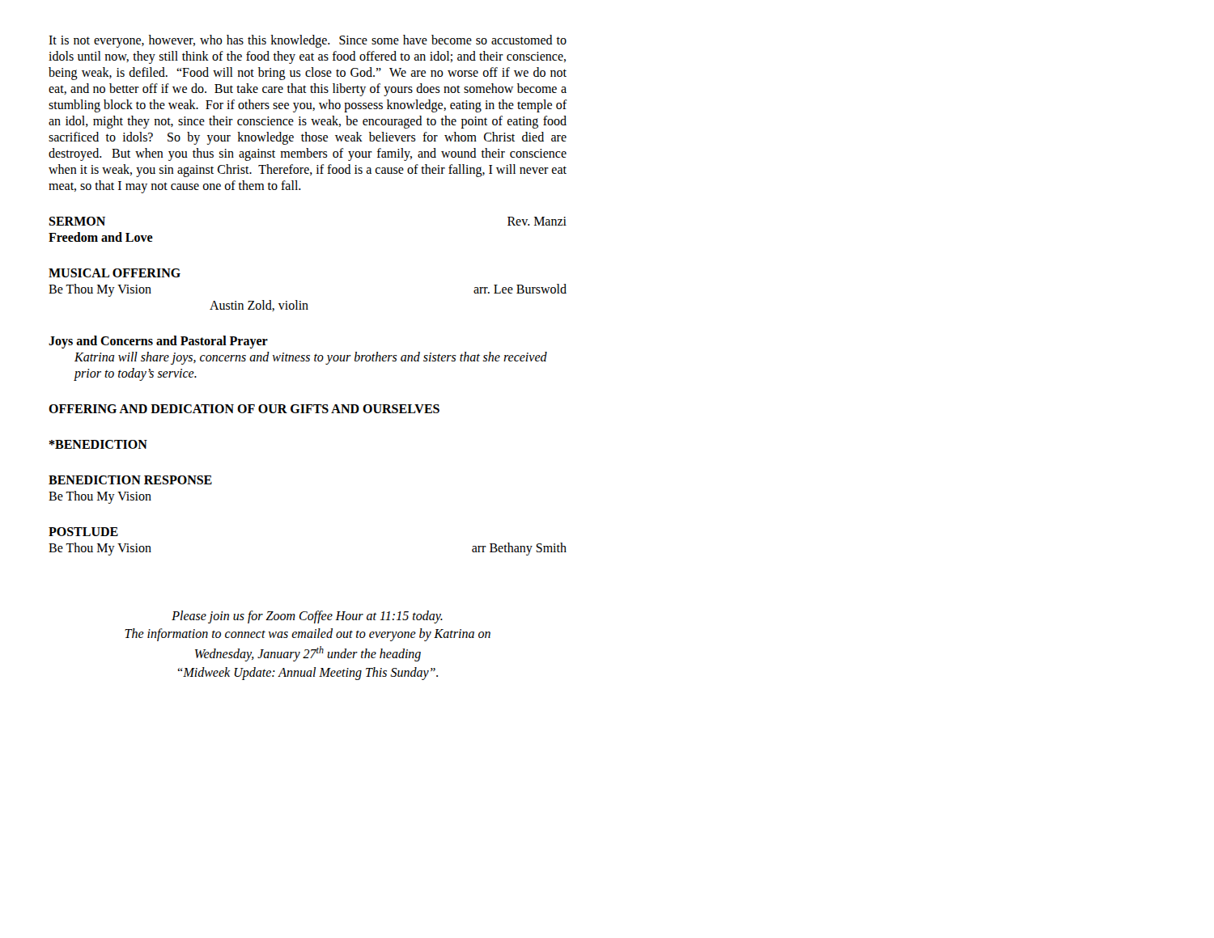It is not everyone, however, who has this knowledge. Since some have become so accustomed to idols until now, they still think of the food they eat as food offered to an idol; and their conscience, being weak, is defiled. “Food will not bring us close to God.” We are no worse off if we do not eat, and no better off if we do. But take care that this liberty of yours does not somehow become a stumbling block to the weak. For if others see you, who possess knowledge, eating in the temple of an idol, might they not, since their conscience is weak, be encouraged to the point of eating food sacrificed to idols? So by your knowledge those weak believers for whom Christ died are destroyed. But when you thus sin against members of your family, and wound their conscience when it is weak, you sin against Christ. Therefore, if food is a cause of their falling, I will never eat meat, so that I may not cause one of them to fall.
SERMON Rev. Manzi
Freedom and Love
MUSICAL OFFERING
Be Thou My Vision arr. Lee Burswold
Austin Zold, violin
Joys and Concerns and Pastoral Prayer
Katrina will share joys, concerns and witness to your brothers and sisters that she received prior to today’s service.
OFFERING AND DEDICATION OF OUR GIFTS AND OURSELVES
*BENEDICTION
BENEDICTION RESPONSE
Be Thou My Vision
POSTLUDE
Be Thou My Vision arr Bethany Smith
Please join us for Zoom Coffee Hour at 11:15 today.
The information to connect was emailed out to everyone by Katrina on
Wednesday, January 27th under the heading
“Midweek Update: Annual Meeting This Sunday”.